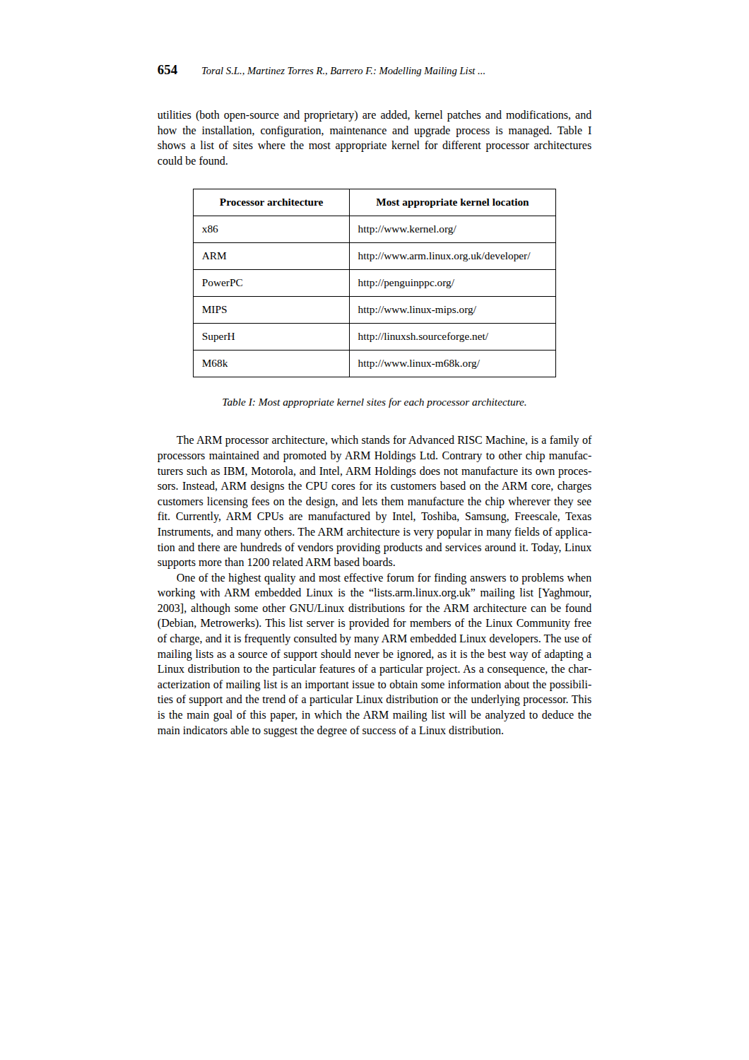654 Toral S.L., Martinez Torres R., Barrero F.: Modelling Mailing List ...
utilities (both open-source and proprietary) are added, kernel patches and modifications, and how the installation, configuration, maintenance and upgrade process is managed. Table I shows a list of sites where the most appropriate kernel for different processor architectures could be found.
| Processor architecture | Most appropriate kernel location |
| --- | --- |
| x86 | http://www.kernel.org/ |
| ARM | http://www.arm.linux.org.uk/developer/ |
| PowerPC | http://penguinppc.org/ |
| MIPS | http://www.linux-mips.org/ |
| SuperH | http://linuxsh.sourceforge.net/ |
| M68k | http://www.linux-m68k.org/ |
Table I: Most appropriate kernel sites for each processor architecture.
The ARM processor architecture, which stands for Advanced RISC Machine, is a family of processors maintained and promoted by ARM Holdings Ltd. Contrary to other chip manufacturers such as IBM, Motorola, and Intel, ARM Holdings does not manufacture its own processors. Instead, ARM designs the CPU cores for its customers based on the ARM core, charges customers licensing fees on the design, and lets them manufacture the chip wherever they see fit. Currently, ARM CPUs are manufactured by Intel, Toshiba, Samsung, Freescale, Texas Instruments, and many others. The ARM architecture is very popular in many fields of application and there are hundreds of vendors providing products and services around it. Today, Linux supports more than 1200 related ARM based boards.
One of the highest quality and most effective forum for finding answers to problems when working with ARM embedded Linux is the “lists.arm.linux.org.uk” mailing list [Yaghmour, 2003], although some other GNU/Linux distributions for the ARM architecture can be found (Debian, Metrowerks). This list server is provided for members of the Linux Community free of charge, and it is frequently consulted by many ARM embedded Linux developers. The use of mailing lists as a source of support should never be ignored, as it is the best way of adapting a Linux distribution to the particular features of a particular project. As a consequence, the characterization of mailing list is an important issue to obtain some information about the possibilities of support and the trend of a particular Linux distribution or the underlying processor. This is the main goal of this paper, in which the ARM mailing list will be analyzed to deduce the main indicators able to suggest the degree of success of a Linux distribution.